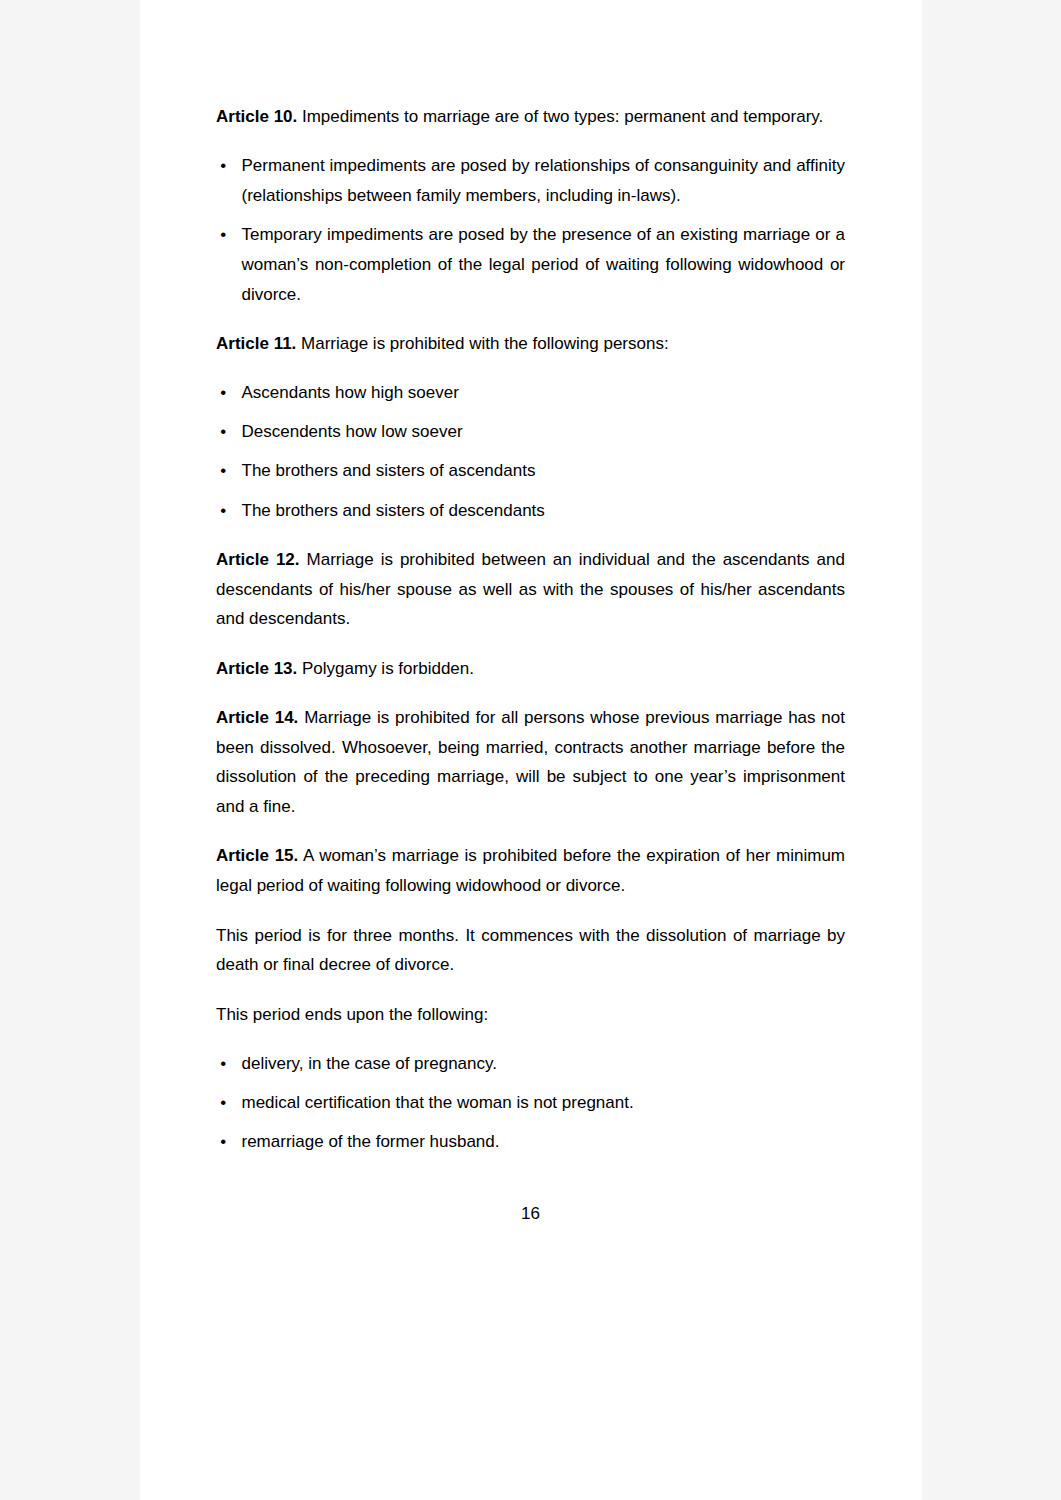Article 10. Impediments to marriage are of two types: permanent and temporary.
Permanent impediments are posed by relationships of consanguinity and affinity (relationships between family members, including in-laws).
Temporary impediments are posed by the presence of an existing marriage or a woman’s non-completion of the legal period of waiting following widowhood or divorce.
Article 11. Marriage is prohibited with the following persons:
Ascendants how high soever
Descendents how low soever
The brothers and sisters of ascendants
The brothers and sisters of descendants
Article 12. Marriage is prohibited between an individual and the ascendants and descendants of his/her spouse as well as with the spouses of his/her ascendants and descendants.
Article 13. Polygamy is forbidden.
Article 14. Marriage is prohibited for all persons whose previous marriage has not been dissolved. Whosoever, being married, contracts another marriage before the dissolution of the preceding marriage, will be subject to one year’s imprisonment and a fine.
Article 15. A woman’s marriage is prohibited before the expiration of her minimum legal period of waiting following widowhood or divorce.
This period is for three months. It commences with the dissolution of marriage by death or final decree of divorce.
This period ends upon the following:
delivery, in the case of pregnancy.
medical certification that the woman is not pregnant.
remarriage of the former husband.
16